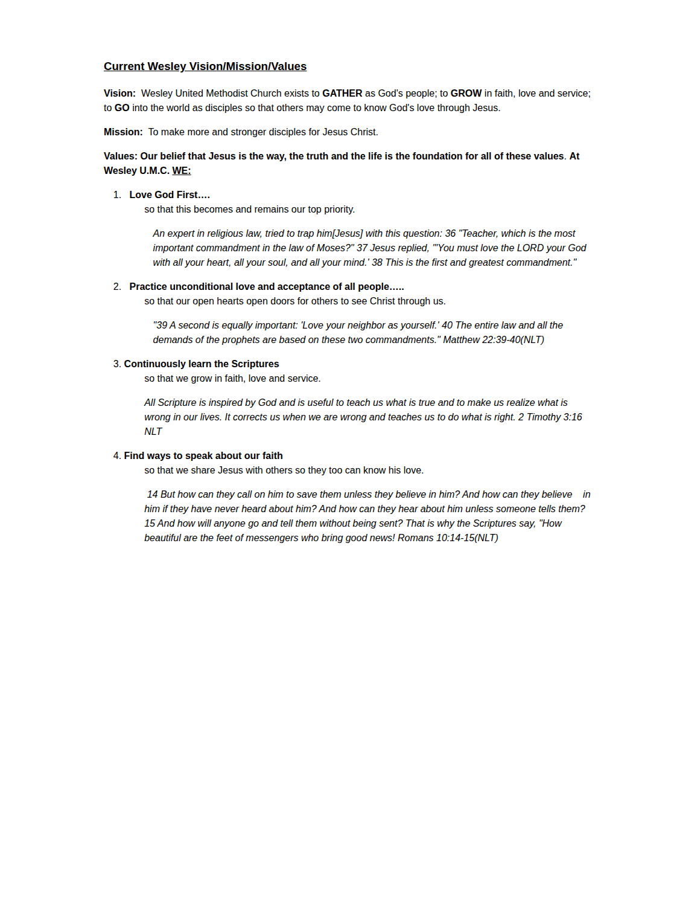Current Wesley Vision/Mission/Values
Vision: Wesley United Methodist Church exists to GATHER as God's people; to GROW in faith, love and service; to GO into the world as disciples so that others may come to know God's love through Jesus.
Mission: To make more and stronger disciples for Jesus Christ.
Values: Our belief that Jesus is the way, the truth and the life is the foundation for all of these values. At Wesley U.M.C. WE:
Love God First….
so that this becomes and remains our top priority.
An expert in religious law, tried to trap him[Jesus] with this question: 36 "Teacher, which is the most important commandment in the law of Moses?" 37 Jesus replied, "'You must love the LORD your God with all your heart, all your soul, and all your mind.' 38 This is the first and greatest commandment."
Practice unconditional love and acceptance of all people…..
so that our open hearts open doors for others to see Christ through us.
"39 A second is equally important: 'Love your neighbor as yourself.' 40 The entire law and all the demands of the prophets are based on these two commandments." Matthew 22:39-40(NLT)
Continuously learn the Scriptures
so that we grow in faith, love and service.
All Scripture is inspired by God and is useful to teach us what is true and to make us realize what is wrong in our lives. It corrects us when we are wrong and teaches us to do what is right. 2 Timothy 3:16 NLT
Find ways to speak about our faith
so that we share Jesus with others so they too can know his love.
14 But how can they call on him to save them unless they believe in him? And how can they believe in him if they have never heard about him? And how can they hear about him unless someone tells them? 15 And how will anyone go and tell them without being sent? That is why the Scriptures say, "How beautiful are the feet of messengers who bring good news! Romans 10:14-15(NLT)